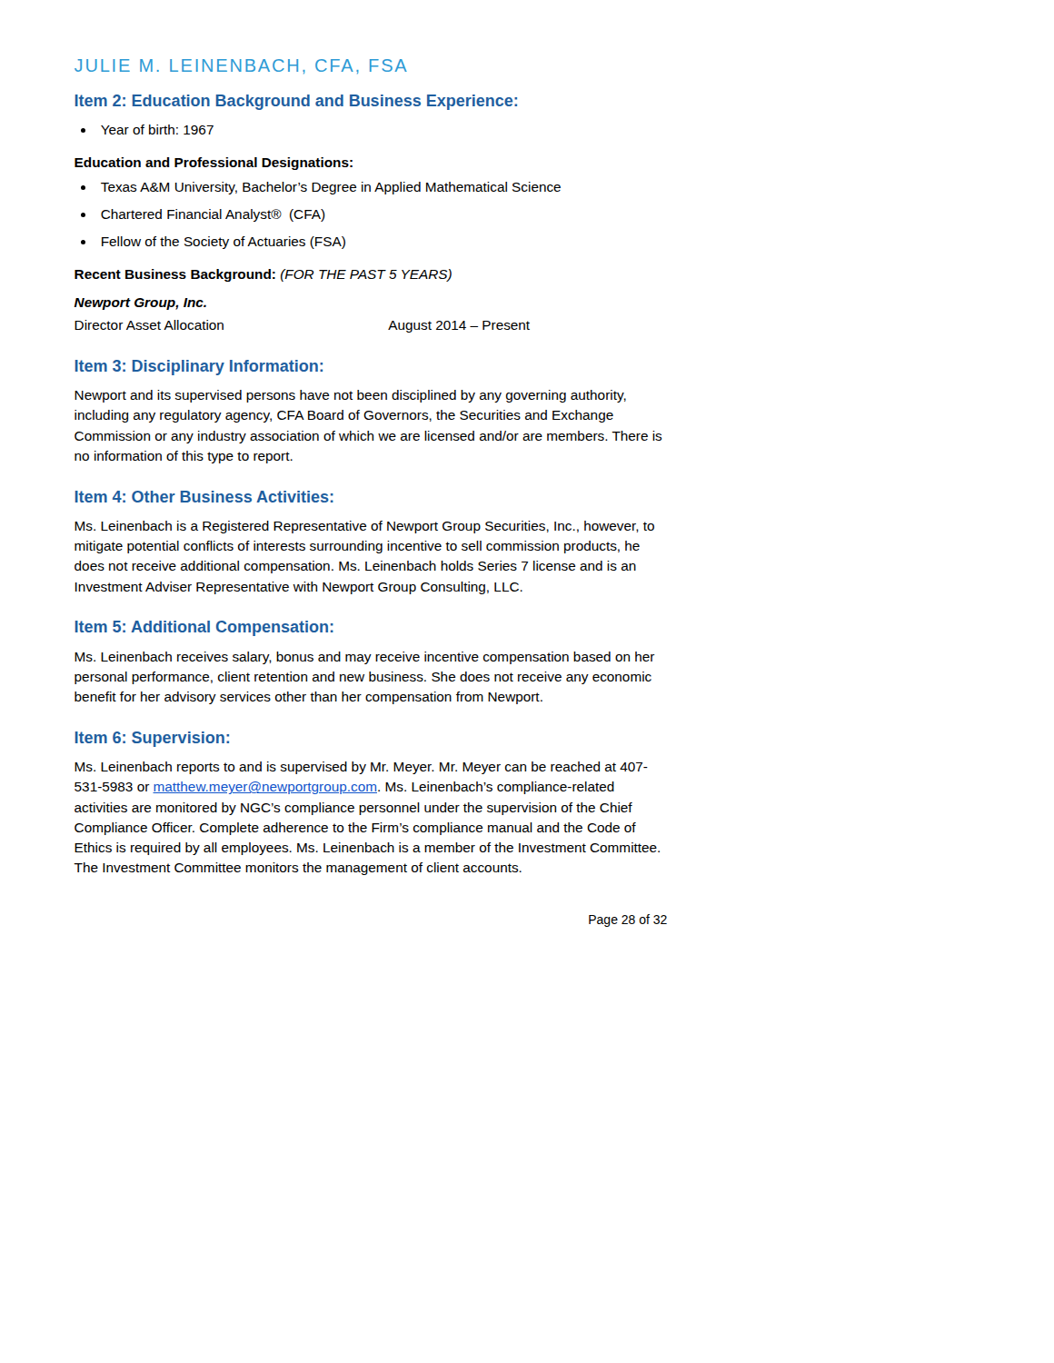JULIE M. LEINENBACH, CFA, FSA
Item 2: Education Background and Business Experience:
Year of birth: 1967
Education and Professional Designations:
Texas A&M University, Bachelor’s Degree in Applied Mathematical Science
Chartered Financial Analyst® (CFA)
Fellow of the Society of Actuaries (FSA)
Recent Business Background: (FOR THE PAST 5 YEARS)
Newport Group, Inc.
Director Asset Allocation
August 2014 – Present
Item 3: Disciplinary Information:
Newport and its supervised persons have not been disciplined by any governing authority, including any regulatory agency, CFA Board of Governors, the Securities and Exchange Commission or any industry association of which we are licensed and/or are members. There is no information of this type to report.
Item 4: Other Business Activities:
Ms. Leinenbach is a Registered Representative of Newport Group Securities, Inc., however, to mitigate potential conflicts of interests surrounding incentive to sell commission products, he does not receive additional compensation. Ms. Leinenbach holds Series 7 license and is an Investment Adviser Representative with Newport Group Consulting, LLC.
Item 5: Additional Compensation:
Ms. Leinenbach receives salary, bonus and may receive incentive compensation based on her personal performance, client retention and new business. She does not receive any economic benefit for her advisory services other than her compensation from Newport.
Item 6: Supervision:
Ms. Leinenbach reports to and is supervised by Mr. Meyer. Mr. Meyer can be reached at 407-531-5983 or matthew.meyer@newportgroup.com. Ms. Leinenbach’s compliance-related activities are monitored by NGC’s compliance personnel under the supervision of the Chief Compliance Officer. Complete adherence to the Firm’s compliance manual and the Code of Ethics is required by all employees. Ms. Leinenbach is a member of the Investment Committee. The Investment Committee monitors the management of client accounts.
Page 28 of 32